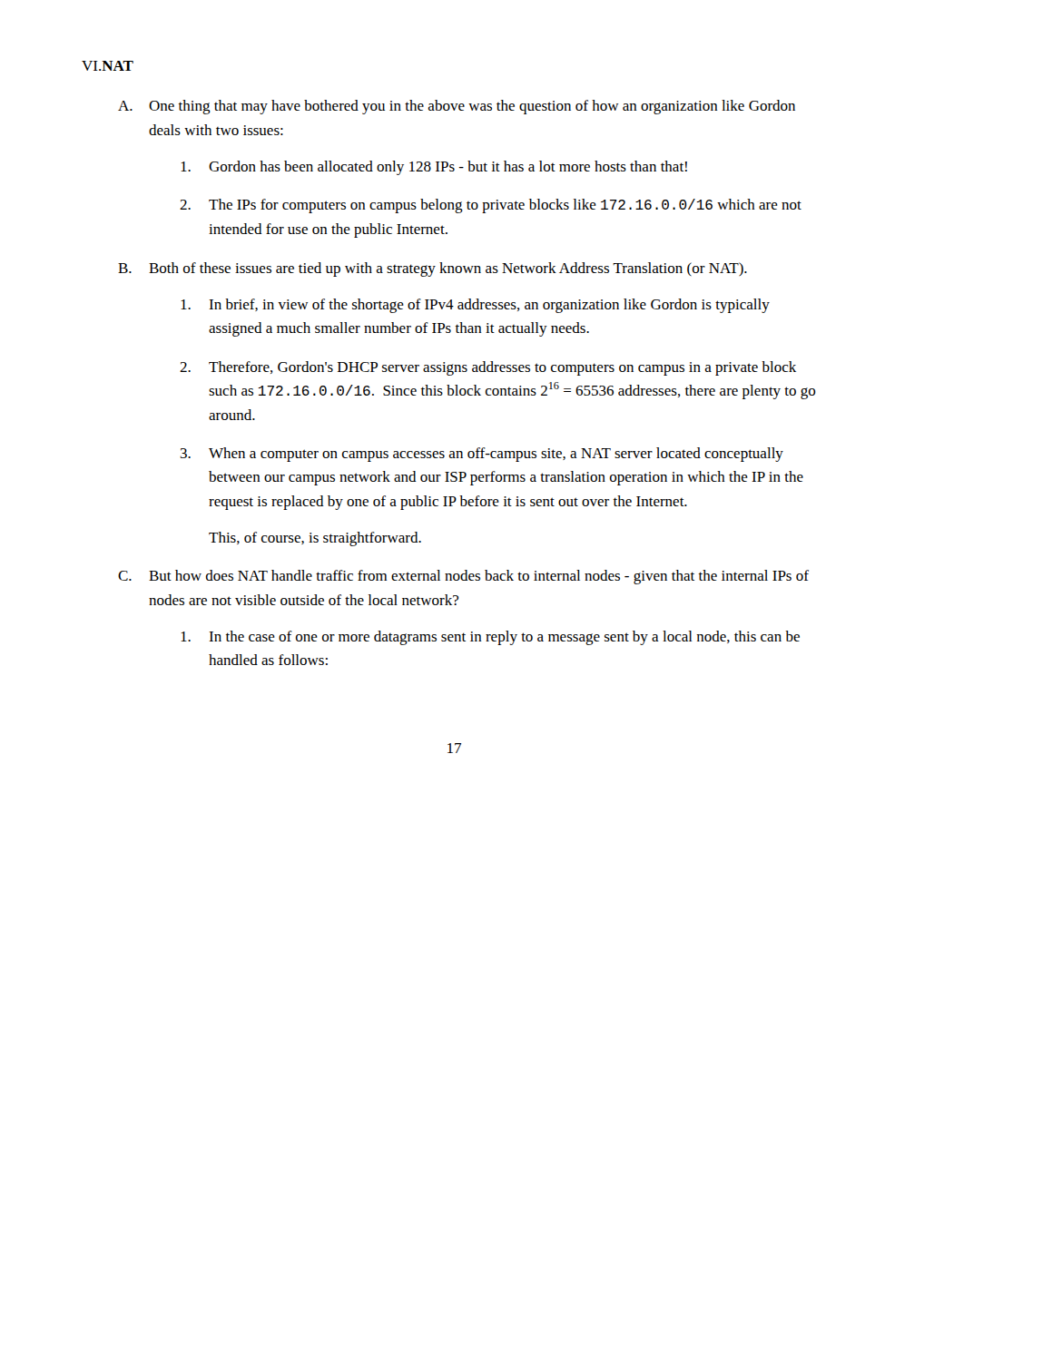VI. NAT
A.
One thing that may have bothered you in the above was the question of how an organization like Gordon deals with two issues:
1.
Gordon has been allocated only 128 IPs - but it has a lot more hosts than that!
2.
The IPs for computers on campus belong to private blocks like 172.16.0.0/16 which are not intended for use on the public Internet.
B.
Both of these issues are tied up with a strategy known as Network Address Translation (or NAT).
1.
In brief, in view of the shortage of IPv4 addresses, an organization like Gordon is typically assigned a much smaller number of IPs than it actually needs.
2.
Therefore, Gordon's DHCP server assigns addresses to computers on campus in a private block such as 172.16.0.0/16. Since this block contains 216 = 65536 addresses, there are plenty to go around.
3.
When a computer on campus accesses an off-campus site, a NAT server located conceptually between our campus network and our ISP performs a translation operation in which the IP in the request is replaced by one of a public IP before it is sent out over the Internet.
This, of course, is straightforward.
C.
But how does NAT handle traffic from external nodes back to internal nodes - given that the internal IPs of nodes are not visible outside of the local network?
1.
In the case of one or more datagrams sent in reply to a message sent by a local node, this can be handled as follows:
17